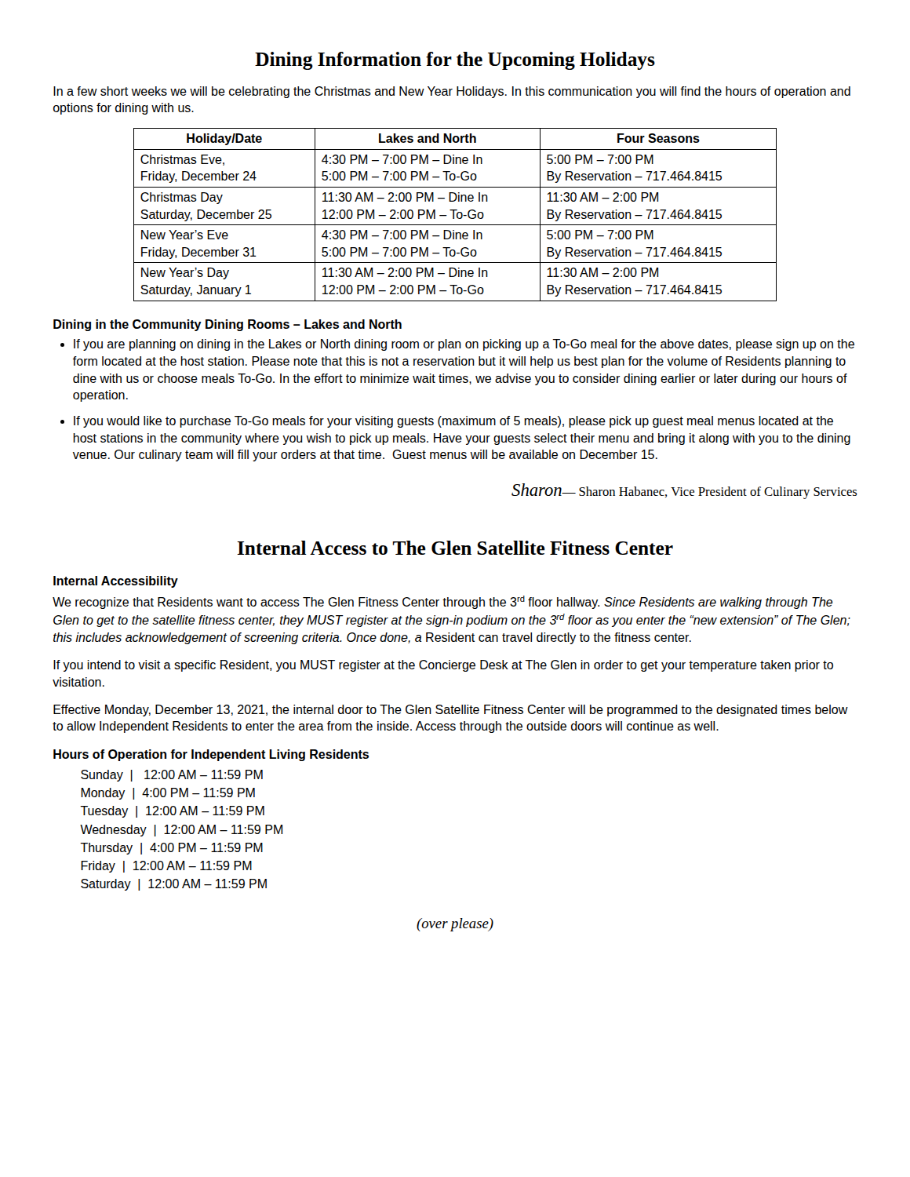Dining Information for the Upcoming Holidays
In a few short weeks we will be celebrating the Christmas and New Year Holidays. In this communication you will find the hours of operation and options for dining with us.
| Holiday/Date | Lakes and North | Four Seasons |
| --- | --- | --- |
| Christmas Eve, Friday, December 24 | 4:30 PM – 7:00 PM – Dine In 5:00 PM – 7:00 PM – To-Go | 5:00 PM – 7:00 PM By Reservation – 717.464.8415 |
| Christmas Day Saturday, December 25 | 11:30 AM – 2:00 PM – Dine In 12:00 PM – 2:00 PM – To-Go | 11:30 AM – 2:00 PM By Reservation – 717.464.8415 |
| New Year’s Eve Friday, December 31 | 4:30 PM – 7:00 PM – Dine In 5:00 PM – 7:00 PM – To-Go | 5:00 PM – 7:00 PM By Reservation – 717.464.8415 |
| New Year’s Day Saturday, January 1 | 11:30 AM – 2:00 PM – Dine In 12:00 PM – 2:00 PM – To-Go | 11:30 AM – 2:00 PM By Reservation – 717.464.8415 |
Dining in the Community Dining Rooms – Lakes and North
If you are planning on dining in the Lakes or North dining room or plan on picking up a To-Go meal for the above dates, please sign up on the form located at the host station. Please note that this is not a reservation but it will help us best plan for the volume of Residents planning to dine with us or choose meals To-Go. In the effort to minimize wait times, we advise you to consider dining earlier or later during our hours of operation.
If you would like to purchase To-Go meals for your visiting guests (maximum of 5 meals), please pick up guest meal menus located at the host stations in the community where you wish to pick up meals. Have your guests select their menu and bring it along with you to the dining venue. Our culinary team will fill your orders at that time. Guest menus will be available on December 15.
Sharon— Sharon Habanec, Vice President of Culinary Services
Internal Access to The Glen Satellite Fitness Center
Internal Accessibility
We recognize that Residents want to access The Glen Fitness Center through the 3rd floor hallway. Since Residents are walking through The Glen to get to the satellite fitness center, they MUST register at the sign-in podium on the 3rd floor as you enter the “new extension” of The Glen; this includes acknowledgement of screening criteria. Once done, a Resident can travel directly to the fitness center.
If you intend to visit a specific Resident, you MUST register at the Concierge Desk at The Glen in order to get your temperature taken prior to visitation.
Effective Monday, December 13, 2021, the internal door to The Glen Satellite Fitness Center will be programmed to the designated times below to allow Independent Residents to enter the area from the inside. Access through the outside doors will continue as well.
Hours of Operation for Independent Living Residents
Sunday | 12:00 AM – 11:59 PM
Monday | 4:00 PM – 11:59 PM
Tuesday | 12:00 AM – 11:59 PM
Wednesday | 12:00 AM – 11:59 PM
Thursday | 4:00 PM – 11:59 PM
Friday | 12:00 AM – 11:59 PM
Saturday | 12:00 AM – 11:59 PM
(over please)